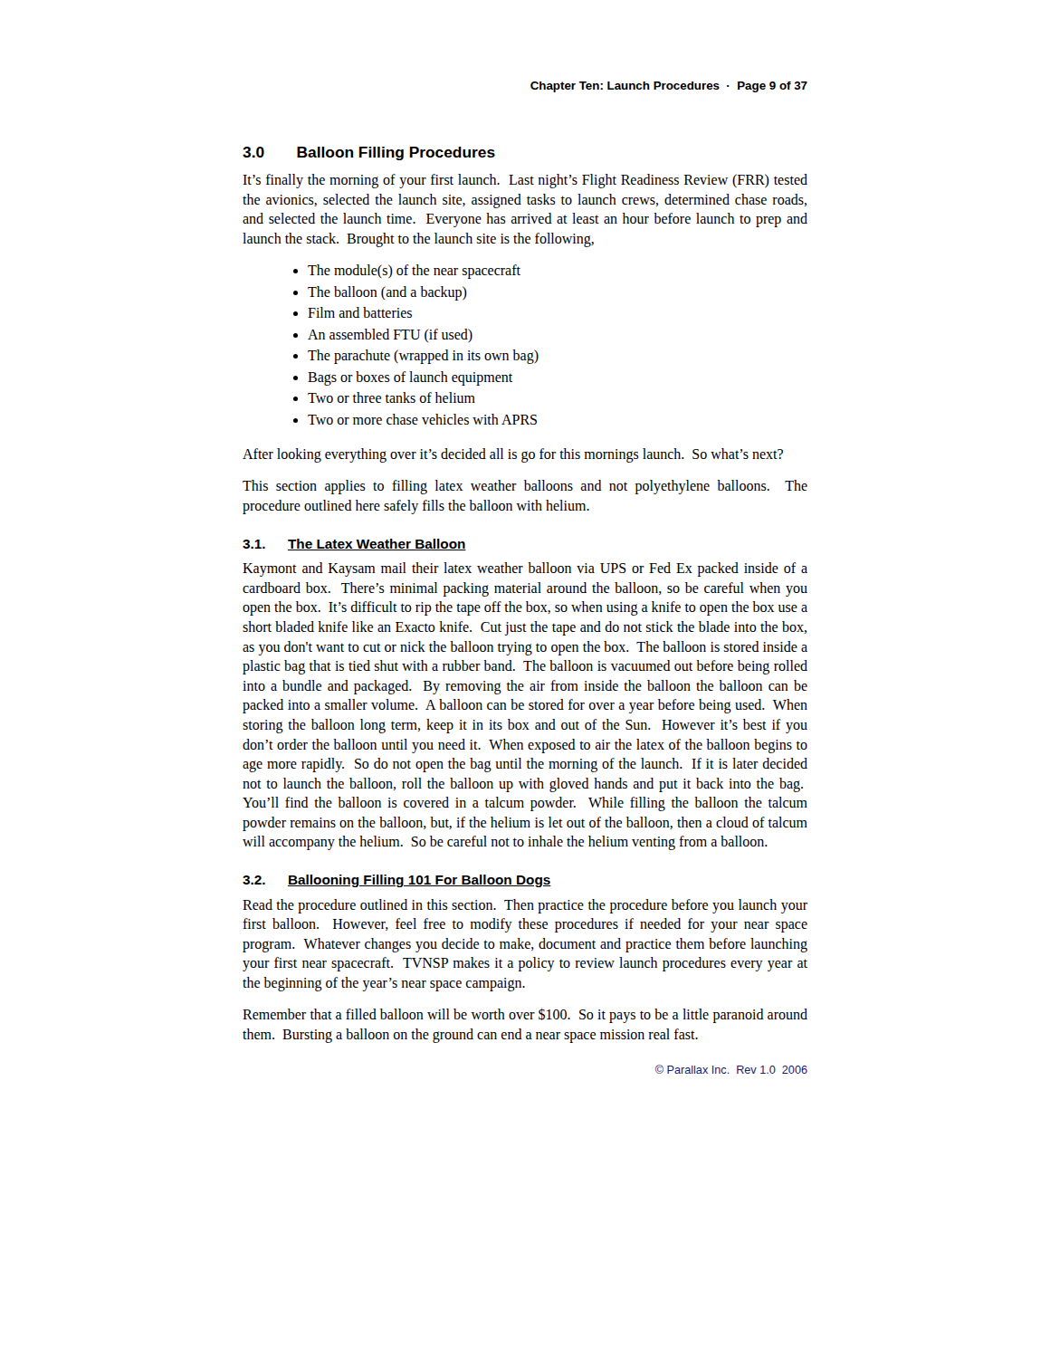Chapter Ten: Launch Procedures · Page 9 of 37
3.0 Balloon Filling Procedures
It’s finally the morning of your first launch. Last night’s Flight Readiness Review (FRR) tested the avionics, selected the launch site, assigned tasks to launch crews, determined chase roads, and selected the launch time. Everyone has arrived at least an hour before launch to prep and launch the stack. Brought to the launch site is the following,
The module(s) of the near spacecraft
The balloon (and a backup)
Film and batteries
An assembled FTU (if used)
The parachute (wrapped in its own bag)
Bags or boxes of launch equipment
Two or three tanks of helium
Two or more chase vehicles with APRS
After looking everything over it’s decided all is go for this mornings launch. So what’s next?
This section applies to filling latex weather balloons and not polyethylene balloons. The procedure outlined here safely fills the balloon with helium.
3.1. The Latex Weather Balloon
Kaymont and Kaysam mail their latex weather balloon via UPS or Fed Ex packed inside of a cardboard box. There’s minimal packing material around the balloon, so be careful when you open the box. It’s difficult to rip the tape off the box, so when using a knife to open the box use a short bladed knife like an Exacto knife. Cut just the tape and do not stick the blade into the box, as you don't want to cut or nick the balloon trying to open the box. The balloon is stored inside a plastic bag that is tied shut with a rubber band. The balloon is vacuumed out before being rolled into a bundle and packaged. By removing the air from inside the balloon the balloon can be packed into a smaller volume. A balloon can be stored for over a year before being used. When storing the balloon long term, keep it in its box and out of the Sun. However it’s best if you don’t order the balloon until you need it. When exposed to air the latex of the balloon begins to age more rapidly. So do not open the bag until the morning of the launch. If it is later decided not to launch the balloon, roll the balloon up with gloved hands and put it back into the bag. You’ll find the balloon is covered in a talcum powder. While filling the balloon the talcum powder remains on the balloon, but, if the helium is let out of the balloon, then a cloud of talcum will accompany the helium. So be careful not to inhale the helium venting from a balloon.
3.2. Ballooning Filling 101 For Balloon Dogs
Read the procedure outlined in this section. Then practice the procedure before you launch your first balloon. However, feel free to modify these procedures if needed for your near space program. Whatever changes you decide to make, document and practice them before launching your first near spacecraft. TVNSP makes it a policy to review launch procedures every year at the beginning of the year’s near space campaign.
Remember that a filled balloon will be worth over $100. So it pays to be a little paranoid around them. Bursting a balloon on the ground can end a near space mission real fast.
© Parallax Inc. Rev 1.0 2006